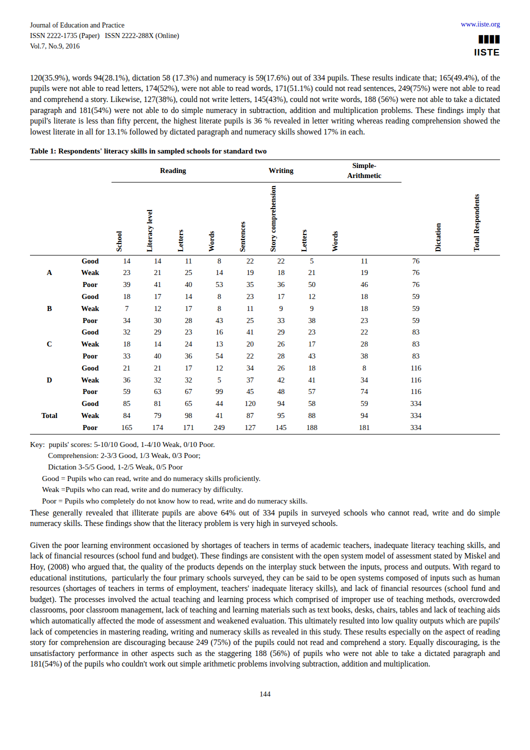Journal of Education and Practice
ISSN 2222-1735 (Paper) ISSN 2222-288X (Online)
Vol.7, No.9, 2016
www.iiste.org
▮▮▮▮
IISTE
120(35.9%), words 94(28.1%), dictation 58 (17.3%) and numeracy is 59(17.6%) out of 334 pupils. These results indicate that; 165(49.4%), of the pupils were not able to read letters, 174(52%), were not able to read words, 171(51.1%) could not read sentences, 249(75%) were not able to read and comprehend a story. Likewise, 127(38%), could not write letters, 145(43%), could not write words, 188 (56%) were not able to take a dictated paragraph and 181(54%) were not able to do simple numeracy in subtraction, addition and multiplication problems. These findings imply that pupil's literate is less than fifty percent, the highest literate pupils is 36 % revealed in letter writing whereas reading comprehension showed the lowest literate in all for 13.1% followed by dictated paragraph and numeracy skills showed 17% in each.
Table 1: Respondents' literacy skills in sampled schools for standard two
| | | Reading | Writing | Simple- Arithmetic | |
| --- | --- | --- | --- | --- | --- |
| School | Literacy level | Letters | Words | Sentences | Story comprehension | Letters | Words | Dictation | | Total Respondents |
| | Good | 14 | 14 | 11 | 8 | 22 | 22 | 5 | 11 | 76 |
| A | Weak | 23 | 21 | 25 | 14 | 19 | 18 | 21 | 19 | 76 |
| | Poor | 39 | 41 | 40 | 53 | 35 | 36 | 50 | 46 | 76 |
| | Good | 18 | 17 | 14 | 8 | 23 | 17 | 12 | 18 | 59 |
| B | Weak | 7 | 12 | 17 | 8 | 11 | 9 | 9 | 18 | 59 |
| | Poor | 34 | 30 | 28 | 43 | 25 | 33 | 38 | 23 | 59 |
| | Good | 32 | 29 | 23 | 16 | 41 | 29 | 23 | 22 | 83 |
| C | Weak | 18 | 14 | 24 | 13 | 20 | 26 | 17 | 28 | 83 |
| | Poor | 33 | 40 | 36 | 54 | 22 | 28 | 43 | 38 | 83 |
| | Good | 21 | 21 | 17 | 12 | 34 | 26 | 18 | 8 | 116 |
| D | Weak | 36 | 32 | 32 | 5 | 37 | 42 | 41 | 34 | 116 |
| | Poor | 59 | 63 | 67 | 99 | 45 | 48 | 57 | 74 | 116 |
| | Good | 85 | 81 | 65 | 44 | 120 | 94 | 58 | 59 | 334 |
| Total | Weak | 84 | 79 | 98 | 41 | 87 | 95 | 88 | 94 | 334 |
| | Poor | 165 | 174 | 171 | 249 | 127 | 145 | 188 | 181 | 334 |
Key: pupils' scores: 5-10/10 Good, 1-4/10 Weak, 0/10 Poor.
Comprehension: 2-3/3 Good, 1/3 Weak, 0/3 Poor;
Dictation 3-5/5 Good, 1-2/5 Weak, 0/5 Poor
Good = Pupils who can read, write and do numeracy skills proficiently.
Weak =Pupils who can read, write and do numeracy by difficulty.
Poor = Pupils who completely do not know how to read, write and do numeracy skills.
These generally revealed that illiterate pupils are above 64% out of 334 pupils in surveyed schools who cannot read, write and do simple numeracy skills. These findings show that the literacy problem is very high in surveyed schools.
Given the poor learning environment occasioned by shortages of teachers in terms of academic teachers, inadequate literacy teaching skills, and lack of financial resources (school fund and budget). These findings are consistent with the open system model of assessment stated by Miskel and Hoy, (2008) who argued that, the quality of the products depends on the interplay stuck between the inputs, process and outputs. With regard to educational institutions, particularly the four primary schools surveyed, they can be said to be open systems composed of inputs such as human resources (shortages of teachers in terms of employment, teachers' inadequate literacy skills), and lack of financial resources (school fund and budget). The processes involved the actual teaching and learning process which comprised of improper use of teaching methods, overcrowded classrooms, poor classroom management, lack of teaching and learning materials such as text books, desks, chairs, tables and lack of teaching aids which automatically affected the mode of assessment and weakened evaluation. This ultimately resulted into low quality outputs which are pupils' lack of competencies in mastering reading, writing and numeracy skills as revealed in this study. These results especially on the aspect of reading story for comprehension are discouraging because 249 (75%) of the pupils could not read and comprehend a story. Equally discouraging, is the unsatisfactory performance in other aspects such as the staggering 188 (56%) of pupils who were not able to take a dictated paragraph and 181(54%) of the pupils who couldn't work out simple arithmetic problems involving subtraction, addition and multiplication.
144